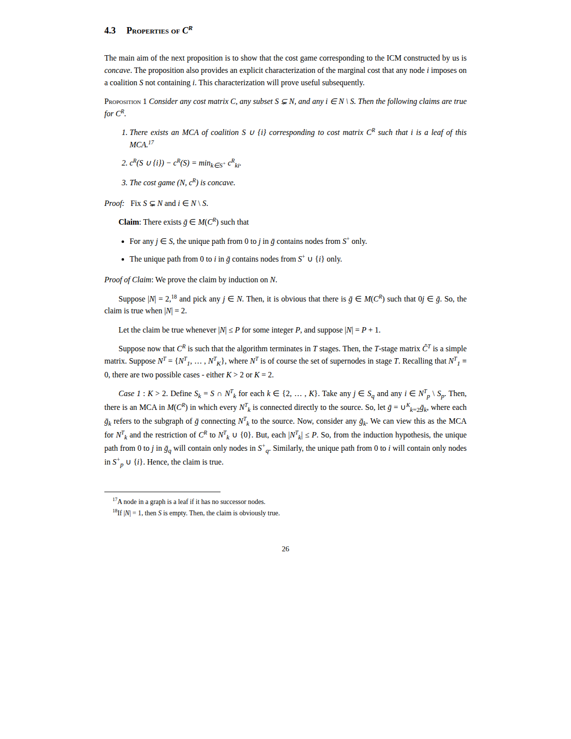4.3 Properties of CR
The main aim of the next proposition is to show that the cost game corresponding to the ICM constructed by us is concave. The proposition also provides an explicit characterization of the marginal cost that any node i imposes on a coalition S not containing i. This characterization will prove useful subsequently.
Proposition 1 Consider any cost matrix C, any subset S ⊊ N, and any i ∈ N \ S. Then the following claims are true for CR.
There exists an MCA of coalition S ∪ {i} corresponding to cost matrix CR such that i is a leaf of this MCA.17
cR(S ∪ {i}) − cR(S) = mink∈S+ cRki.
The cost game (N, cR) is concave.
Proof: Fix S ⊊ N and i ∈ N \ S.
Claim: There exists ḡ ∈ M(CR) such that
For any j ∈ S, the unique path from 0 to j in ḡ contains nodes from S+ only.
The unique path from 0 to i in ḡ contains nodes from S+ ∪ {i} only.
Proof of Claim: We prove the claim by induction on N.
Suppose |N| = 2,18 and pick any j ∈ N. Then, it is obvious that there is ḡ ∈ M(CR) such that 0j ∈ ḡ. So, the claim is true when |N| = 2.
Let the claim be true whenever |N| ≤ P for some integer P, and suppose |N| = P + 1.
Suppose now that CR is such that the algorithm terminates in T stages. Then, the T-stage matrix ĈT is a simple matrix. Suppose NT = {NT1, … , NTK}, where NT is of course the set of supernodes in stage T. Recalling that NT1 ≡ 0, there are two possible cases - either K > 2 or K = 2.
Case 1 : K > 2. Define Sk = S ∩ NTk for each k ∈ {2, … , K}. Take any j ∈ Sq and any i ∈ NTp \ Sp. Then, there is an MCA in M(CR) in which every NTk is connected directly to the source. So, let ḡ = ∪Kk=2ḡk, where each ḡk refers to the subgraph of ḡ connecting NTk to the source. Now, consider any ḡk. We can view this as the MCA for NTk and the restriction of CR to NTk ∪ {0}. But, each |NTk| ≤ P. So, from the induction hypothesis, the unique path from 0 to j in ḡq will contain only nodes in S+q. Similarly, the unique path from 0 to i will contain only nodes in S+p ∪ {i}. Hence, the claim is true.
17A node in a graph is a leaf if it has no successor nodes.
18If |N| = 1, then S is empty. Then, the claim is obviously true.
26